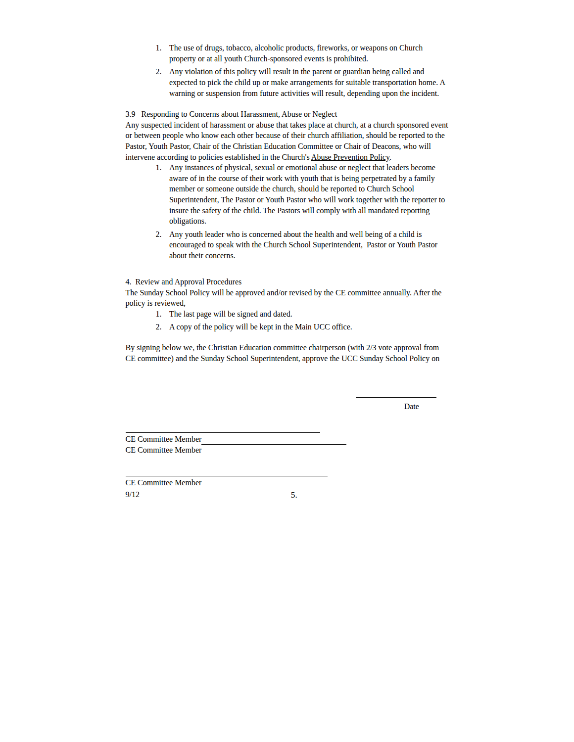The use of drugs, tobacco, alcoholic products, fireworks, or weapons on Church property or at all youth Church-sponsored events is prohibited.
Any violation of this policy will result in the parent or guardian being called and expected to pick the child up or make arrangements for suitable transportation home. A warning or suspension from future activities will result, depending upon the incident.
3.9 Responding to Concerns about Harassment, Abuse or Neglect
Any suspected incident of harassment or abuse that takes place at church, at a church sponsored event or between people who know each other because of their church affiliation, should be reported to the Pastor, Youth Pastor, Chair of the Christian Education Committee or Chair of Deacons, who will intervene according to policies established in the Church's Abuse Prevention Policy.
Any instances of physical, sexual or emotional abuse or neglect that leaders become aware of in the course of their work with youth that is being perpetrated by a family member or someone outside the church, should be reported to Church School Superintendent, The Pastor or Youth Pastor who will work together with the reporter to insure the safety of the child. The Pastors will comply with all mandated reporting obligations.
Any youth leader who is concerned about the health and well being of a child is encouraged to speak with the Church School Superintendent, Pastor or Youth Pastor about their concerns.
4. Review and Approval Procedures
The Sunday School Policy will be approved and/or revised by the CE committee annually. After the policy is reviewed,
The last page will be signed and dated.
A copy of the policy will be kept in the Main UCC office.
By signing below we, the Christian Education committee chairperson (with 2/3 vote approval from CE committee) and the Sunday School Superintendent, approve the UCC Sunday School Policy on
Date
CE Committee Member
CE Committee Member
CE Committee Member
9/12
5.